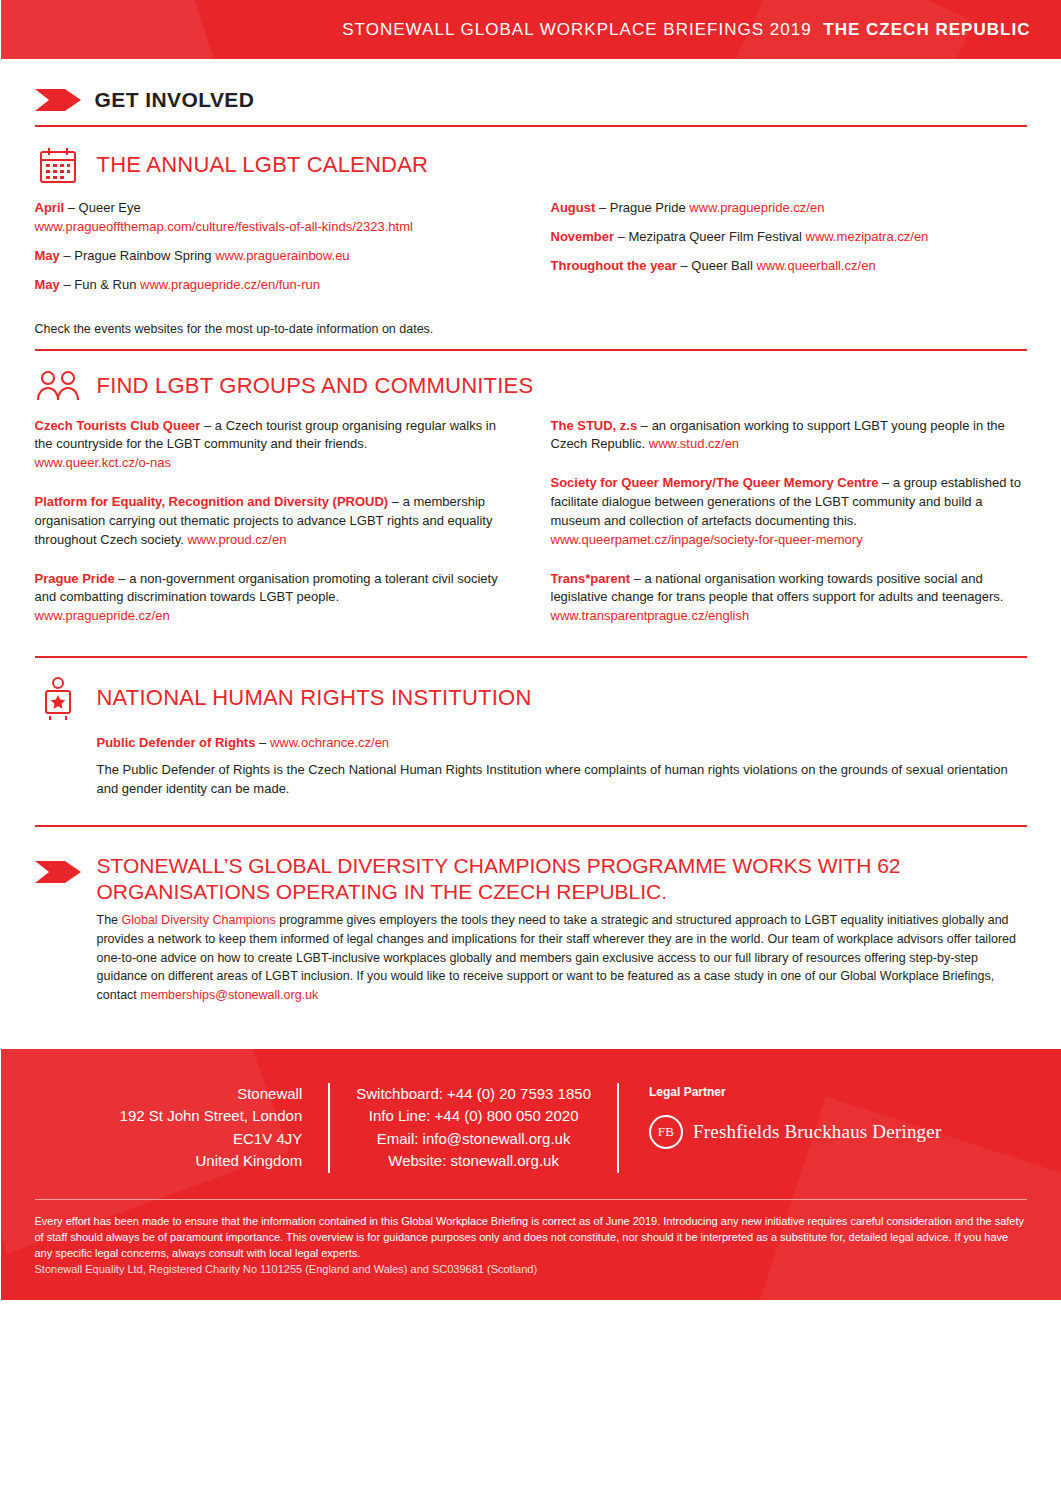STONEWALL GLOBAL WORKPLACE BRIEFINGS 2019 THE CZECH REPUBLIC
GET INVOLVED
The Annual LGBT Calendar
April – Queer Eye
www.pragueoffthemap.com/culture/festivals-of-all-kinds/2323.html
May – Prague Rainbow Spring www.praguerainbow.eu
May – Fun & Run www.praguepride.cz/en/fun-run
August – Prague Pride www.praguepride.cz/en
November – Mezipatra Queer Film Festival www.mezipatra.cz/en
Throughout the year – Queer Ball www.queerball.cz/en
Check the events websites for the most up-to-date information on dates.
Find LGBT Groups and Communities
Czech Tourists Club Queer – a Czech tourist group organising regular walks in the countryside for the LGBT community and their friends.
www.queer.kct.cz/o-nas
Platform for Equality, Recognition and Diversity (PROUD) – a membership organisation carrying out thematic projects to advance LGBT rights and equality throughout Czech society. www.proud.cz/en
Prague Pride – a non-government organisation promoting a tolerant civil society and combatting discrimination towards LGBT people.
www.praguepride.cz/en
The STUD, z.s – an organisation working to support LGBT young people in the Czech Republic. www.stud.cz/en
Society for Queer Memory/The Queer Memory Centre – a group established to facilitate dialogue between generations of the LGBT community and build a museum and collection of artefacts documenting this.
www.queerpamet.cz/inpage/society-for-queer-memory
Trans*parent – a national organisation working towards positive social and legislative change for trans people that offers support for adults and teenagers.
www.transparentprague.cz/english
National Human Rights Institution
Public Defender of Rights – www.ochrance.cz/en
The Public Defender of Rights is the Czech National Human Rights Institution where complaints of human rights violations on the grounds of sexual orientation and gender identity can be made.
Stonewall’s Global Diversity Champions programme works with 62 organisations operating in the Czech Republic.
The Global Diversity Champions programme gives employers the tools they need to take a strategic and structured approach to LGBT equality initiatives globally and provides a network to keep them informed of legal changes and implications for their staff wherever they are in the world. Our team of workplace advisors offer tailored one-to-one advice on how to create LGBT-inclusive workplaces globally and members gain exclusive access to our full library of resources offering step-by-step guidance on different areas of LGBT inclusion. If you would like to receive support or want to be featured as a case study in one of our Global Workplace Briefings, contact memberships@stonewall.org.uk
Stonewall
192 St John Street, London
EC1V 4JY
United Kingdom
Switchboard: +44 (0) 20 7593 1850
Info Line: +44 (0) 800 050 2020
Email: info@stonewall.org.uk
Website: stonewall.org.uk
Legal Partner
FB Freshfields Bruckhaus Deringer
Every effort has been made to ensure that the information contained in this Global Workplace Briefing is correct as of June 2019. Introducing any new initiative requires careful consideration and the safety of staff should always be of paramount importance. This overview is for guidance purposes only and does not constitute, nor should it be interpreted as a substitute for, detailed legal advice. If you have any specific legal concerns, always consult with local legal experts.
Stonewall Equality Ltd, Registered Charity No 1101255 (England and Wales) and SC039681 (Scotland)